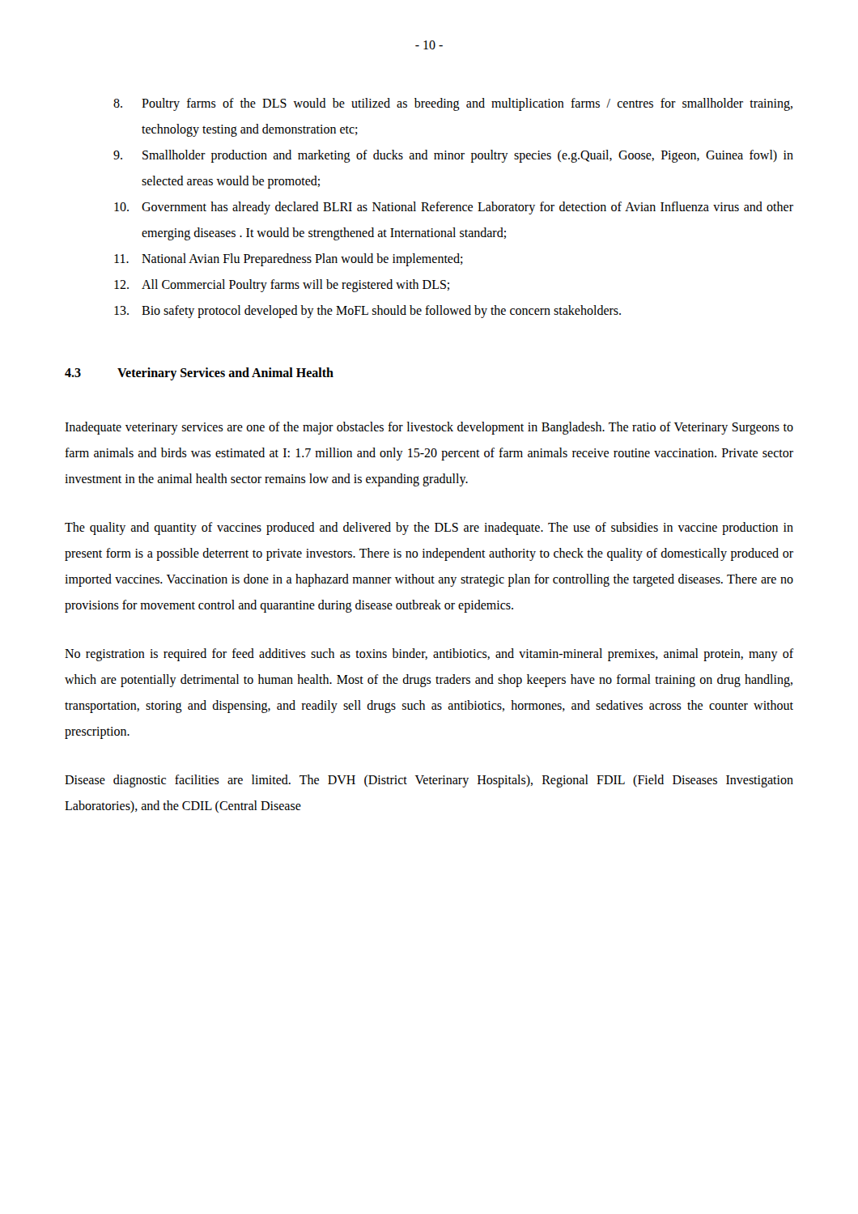- 10 -
Poultry farms of the DLS would be utilized as breeding and multiplication farms / centres for smallholder training, technology testing and demonstration etc;
Smallholder production and marketing of ducks and minor poultry species (e.g.Quail, Goose, Pigeon, Guinea fowl) in selected areas would be promoted;
Government has already declared BLRI as National Reference Laboratory for detection of Avian Influenza virus and other emerging diseases . It would be strengthened at International standard;
National Avian Flu Preparedness Plan would be implemented;
All Commercial Poultry farms will be registered with DLS;
Bio safety protocol developed by the MoFL should be followed by the concern stakeholders.
4.3 Veterinary Services and Animal Health
Inadequate veterinary services are one of the major obstacles for livestock development in Bangladesh. The ratio of Veterinary Surgeons to farm animals and birds was estimated at I: 1.7 million and only 15-20 percent of farm animals receive routine vaccination. Private sector investment in the animal health sector remains low and is expanding gradully.
The quality and quantity of vaccines produced and delivered by the DLS are inadequate. The use of subsidies in vaccine production in present form is a possible deterrent to private investors. There is no independent authority to check the quality of domestically produced or imported vaccines. Vaccination is done in a haphazard manner without any strategic plan for controlling the targeted diseases. There are no provisions for movement control and quarantine during disease outbreak or epidemics.
No registration is required for feed additives such as toxins binder, antibiotics, and vitamin-mineral premixes, animal protein, many of which are potentially detrimental to human health. Most of the drugs traders and shop keepers have no formal training on drug handling, transportation, storing and dispensing, and readily sell drugs such as antibiotics, hormones, and sedatives across the counter without prescription.
Disease diagnostic facilities are limited. The DVH (District Veterinary Hospitals), Regional FDIL (Field Diseases Investigation Laboratories), and the CDIL (Central Disease